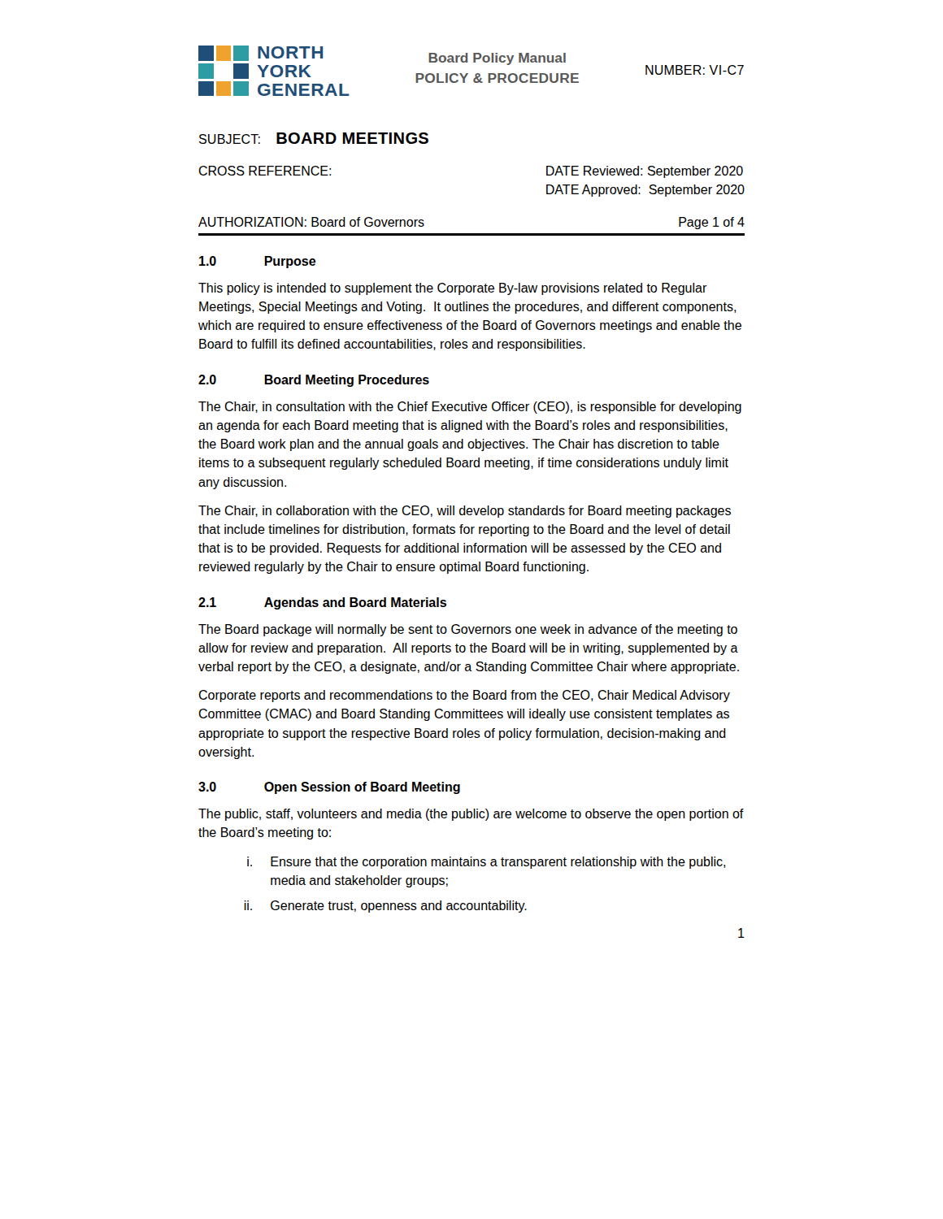North
York
General
Board Policy Manual
POLICY & PROCEDURE
NUMBER: VI-C7
SUBJECT:
BOARD MEETINGS
CROSS REFERENCE:
DATE Reviewed: September 2020
DATE Approved: September 2020
AUTHORIZATION: Board of Governors
Page 1 of 4
1.0 Purpose
This policy is intended to supplement the Corporate By-law provisions related to Regular Meetings, Special Meetings and Voting. It outlines the procedures, and different components, which are required to ensure effectiveness of the Board of Governors meetings and enable the Board to fulfill its defined accountabilities, roles and responsibilities.
2.0 Board Meeting Procedures
The Chair, in consultation with the Chief Executive Officer (CEO), is responsible for developing an agenda for each Board meeting that is aligned with the Board’s roles and responsibilities, the Board work plan and the annual goals and objectives. The Chair has discretion to table items to a subsequent regularly scheduled Board meeting, if time considerations unduly limit any discussion.
The Chair, in collaboration with the CEO, will develop standards for Board meeting packages that include timelines for distribution, formats for reporting to the Board and the level of detail that is to be provided. Requests for additional information will be assessed by the CEO and reviewed regularly by the Chair to ensure optimal Board functioning.
2.1 Agendas and Board Materials
The Board package will normally be sent to Governors one week in advance of the meeting to allow for review and preparation. All reports to the Board will be in writing, supplemented by a verbal report by the CEO, a designate, and/or a Standing Committee Chair where appropriate.
Corporate reports and recommendations to the Board from the CEO, Chair Medical Advisory Committee (CMAC) and Board Standing Committees will ideally use consistent templates as appropriate to support the respective Board roles of policy formulation, decision-making and oversight.
3.0 Open Session of Board Meeting
The public, staff, volunteers and media (the public) are welcome to observe the open portion of the Board’s meeting to:
i. Ensure that the corporation maintains a transparent relationship with the public, media and stakeholder groups;
ii. Generate trust, openness and accountability.
1